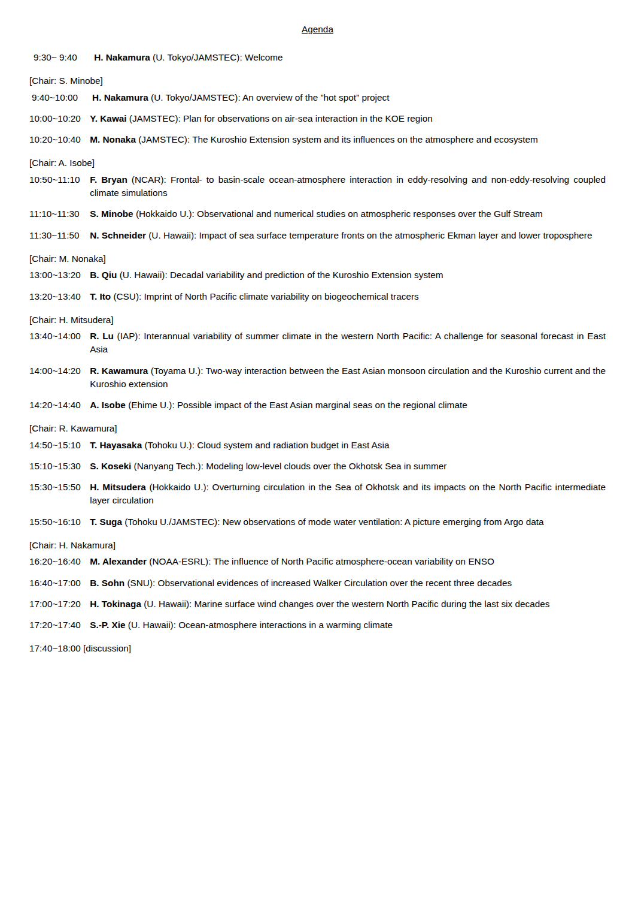Agenda
9:30~ 9:40
H. Nakamura (U. Tokyo/JAMSTEC): Welcome
[Chair: S. Minobe]
9:40~10:00
H. Nakamura (U. Tokyo/JAMSTEC): An overview of the ”hot spot” project
10:00~10:20
Y. Kawai (JAMSTEC): Plan for observations on air-sea interaction in the KOE region
10:20~10:40
M. Nonaka (JAMSTEC): The Kuroshio Extension system and its influences on the atmosphere and ecosystem
[Chair: A. Isobe]
10:50~11:10
F. Bryan (NCAR): Frontal- to basin-scale ocean-atmosphere interaction in eddy-resolving and non-eddy-resolving coupled climate simulations
11:10~11:30
S. Minobe (Hokkaido U.): Observational and numerical studies on atmospheric responses over the Gulf Stream
11:30~11:50
N. Schneider (U. Hawaii): Impact of sea surface temperature fronts on the atmospheric Ekman layer and lower troposphere
[Chair: M. Nonaka]
13:00~13:20
B. Qiu (U. Hawaii): Decadal variability and prediction of the Kuroshio Extension system
13:20~13:40
T. Ito (CSU): Imprint of North Pacific climate variability on biogeochemical tracers
[Chair: H. Mitsudera]
13:40~14:00
R. Lu (IAP): Interannual variability of summer climate in the western North Pacific: A challenge for seasonal forecast in East Asia
14:00~14:20
R. Kawamura (Toyama U.): Two-way interaction between the East Asian monsoon circulation and the Kuroshio current and the Kuroshio extension
14:20~14:40
A. Isobe (Ehime U.): Possible impact of the East Asian marginal seas on the regional climate
[Chair: R. Kawamura]
14:50~15:10
T. Hayasaka (Tohoku U.): Cloud system and radiation budget in East Asia
15:10~15:30
S. Koseki (Nanyang Tech.): Modeling low-level clouds over the Okhotsk Sea in summer
15:30~15:50
H. Mitsudera (Hokkaido U.): Overturning circulation in the Sea of Okhotsk and its impacts on the North Pacific intermediate layer circulation
15:50~16:10
T. Suga (Tohoku U./JAMSTEC): New observations of mode water ventilation: A picture emerging from Argo data
[Chair: H. Nakamura]
16:20~16:40
M. Alexander (NOAA-ESRL): The influence of North Pacific atmosphere-ocean variability on ENSO
16:40~17:00
B. Sohn (SNU): Observational evidences of increased Walker Circulation over the recent three decades
17:00~17:20
H. Tokinaga (U. Hawaii): Marine surface wind changes over the western North Pacific during the last six decades
17:20~17:40
S.-P. Xie (U. Hawaii): Ocean-atmosphere interactions in a warming climate
17:40~18:00 [discussion]